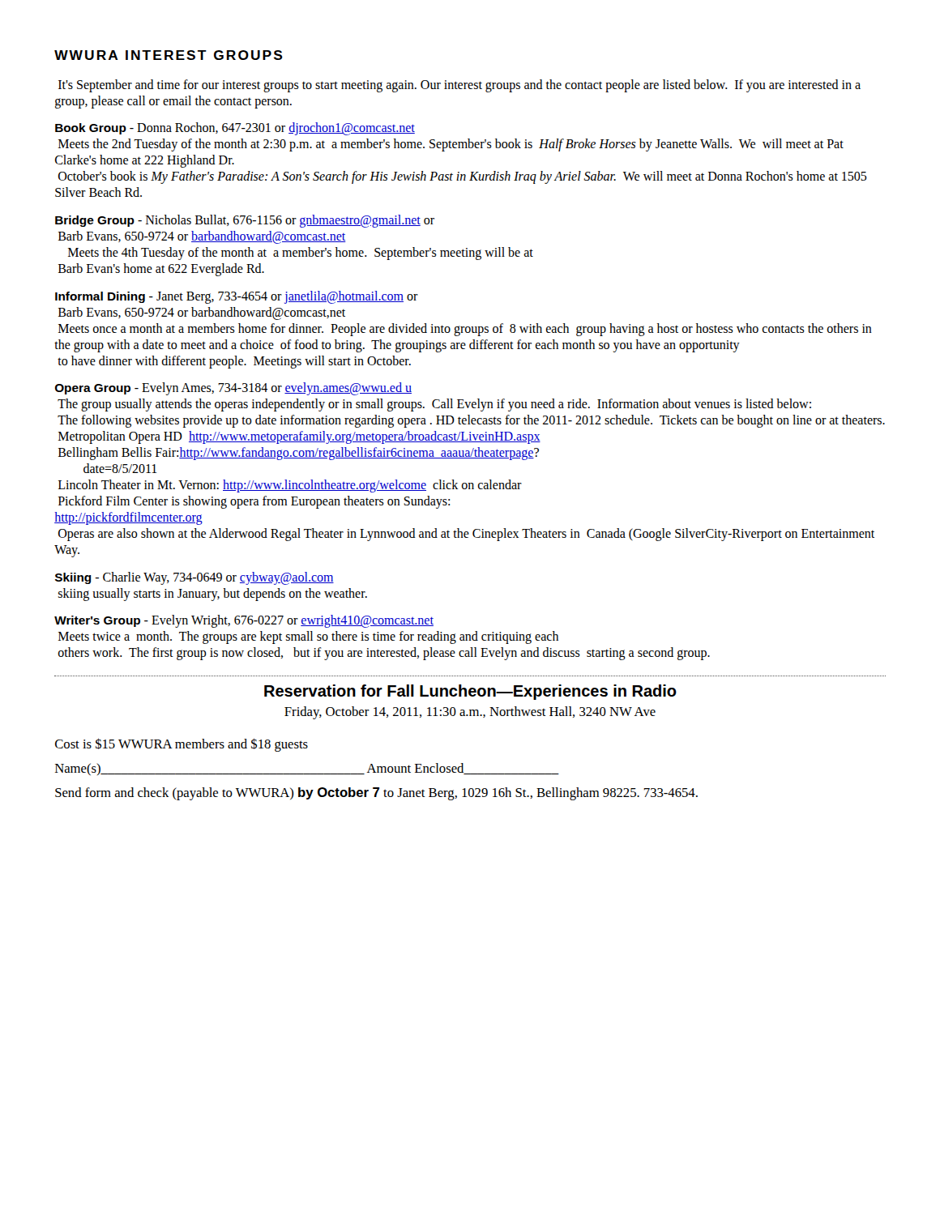WWURA INTEREST GROUPS
It's September and time for our interest groups to start meeting again. Our interest groups and the contact people are listed below. If you are interested in a group, please call or email the contact person.
Book Group - Donna Rochon, 647-2301 or djrochon1@comcast.net
Meets the 2nd Tuesday of the month at 2:30 p.m. at a member's home. September's book is Half Broke Horses by Jeanette Walls. We will meet at Pat Clarke's home at 222 Highland Dr.
October's book is My Father's Paradise: A Son's Search for His Jewish Past in Kurdish Iraq by Ariel Sabar. We will meet at Donna Rochon's home at 1505 Silver Beach Rd.
Bridge Group - Nicholas Bullat, 676-1156 or gnbmaestro@gmail.net or
Barb Evans, 650-9724 or barbandhoward@comcast.net
Meets the 4th Tuesday of the month at a member's home. September's meeting will be at
Barb Evan's home at 622 Everglade Rd.
Informal Dining - Janet Berg, 733-4654 or janetlila@hotmail.com or
Barb Evans, 650-9724 or barbandhoward@comcast,net
Meets once a month at a members home for dinner. People are divided into groups of 8 with each group having a host or hostess who contacts the others in the group with a date to meet and a choice of food to bring. The groupings are different for each month so you have an opportunity
to have dinner with different people. Meetings will start in October.
Opera Group - Evelyn Ames, 734-3184 or evelyn.ames@wwu.ed u
The group usually attends the operas independently or in small groups. Call Evelyn if you need a ride. Information about venues is listed below:
The following websites provide up to date information regarding opera . HD telecasts for the 2011- 2012 schedule. Tickets can be bought on line or at theaters.
Metropolitan Opera HD http://www.metoperafamily.org/metopera/broadcast/LiveinHD.aspx
Bellingham Bellis Fair:http://www.fandango.com/regalbellisfair6cinema_aaaua/theaterpage?
date=8/5/2011
Lincoln Theater in Mt. Vernon: http://www.lincolntheatre.org/welcome click on calendar
Pickford Film Center is showing opera from European theaters on Sundays:
http://pickfordfilmcenter.org
Operas are also shown at the Alderwood Regal Theater in Lynnwood and at the Cineplex Theaters in Canada (Google SilverCity-Riverport on Entertainment Way.
Skiing - Charlie Way, 734-0649 or cybway@aol.com
skiing usually starts in January, but depends on the weather.
Writer's Group - Evelyn Wright, 676-0227 or ewright410@comcast.net
Meets twice a month. The groups are kept small so there is time for reading and critiquing each
others work. The first group is now closed, but if you are interested, please call Evelyn and discuss starting a second group.
Reservation for Fall Luncheon—Experiences in Radio
Friday, October 14, 2011, 11:30 a.m., Northwest Hall, 3240 NW Ave
Cost is $15 WWURA members and $18 guests
Name(s)_______________________________________ Amount Enclosed______________
Send form and check (payable to WWURA) by October 7 to Janet Berg, 1029 16h St., Bellingham 98225. 733-4654.